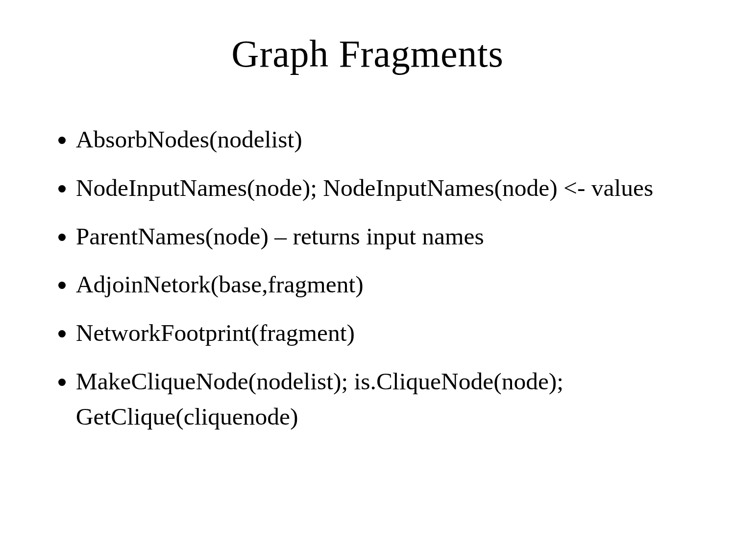Graph Fragments
AbsorbNodes(nodelist)
NodeInputNames(node); NodeInputNames(node) <- values
ParentNames(node) – returns input names
AdjoinNetork(base,fragment)
NetworkFootprint(fragment)
MakeCliqueNode(nodelist); is.CliqueNode(node); GetClique(cliquenode)